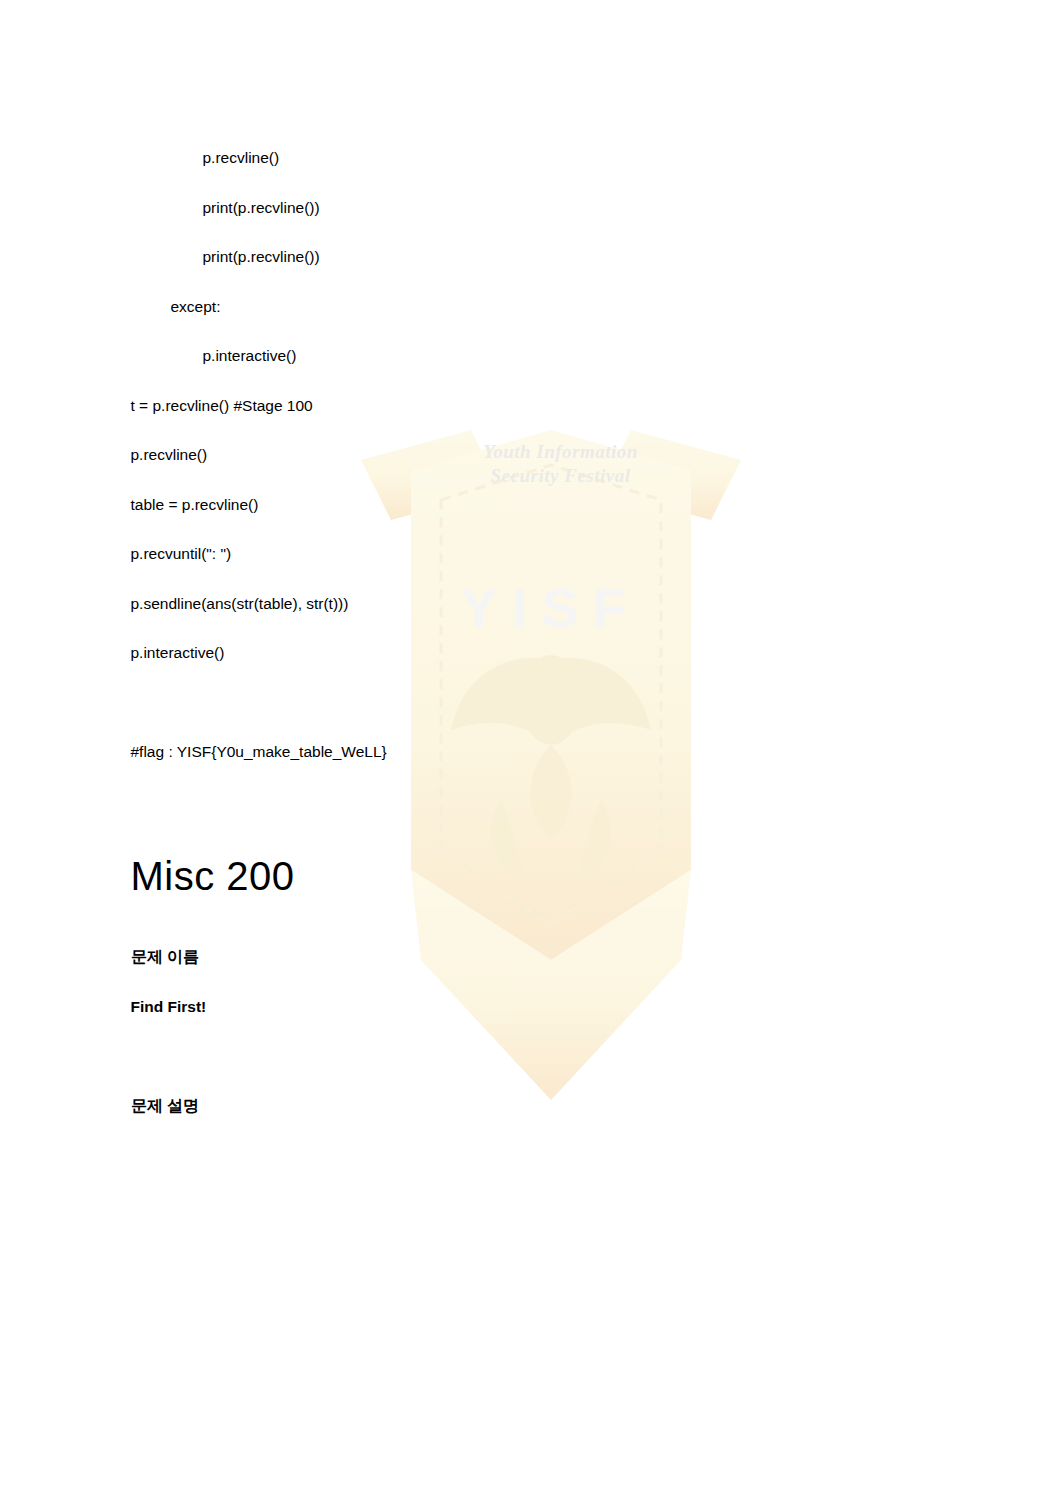Youth Information
Security Festival
YISF
p.recvline()
print(p.recvline())
print(p.recvline())
except:
p.interactive()
t = p.recvline() #Stage 100
p.recvline()
table = p.recvline()
p.recvuntil(": ")
p.sendline(ans(str(table), str(t)))
p.interactive()
#flag : YISF{Y0u_make_table_WeLL}
Misc 200
문제 이름
Find First!
문제 설명